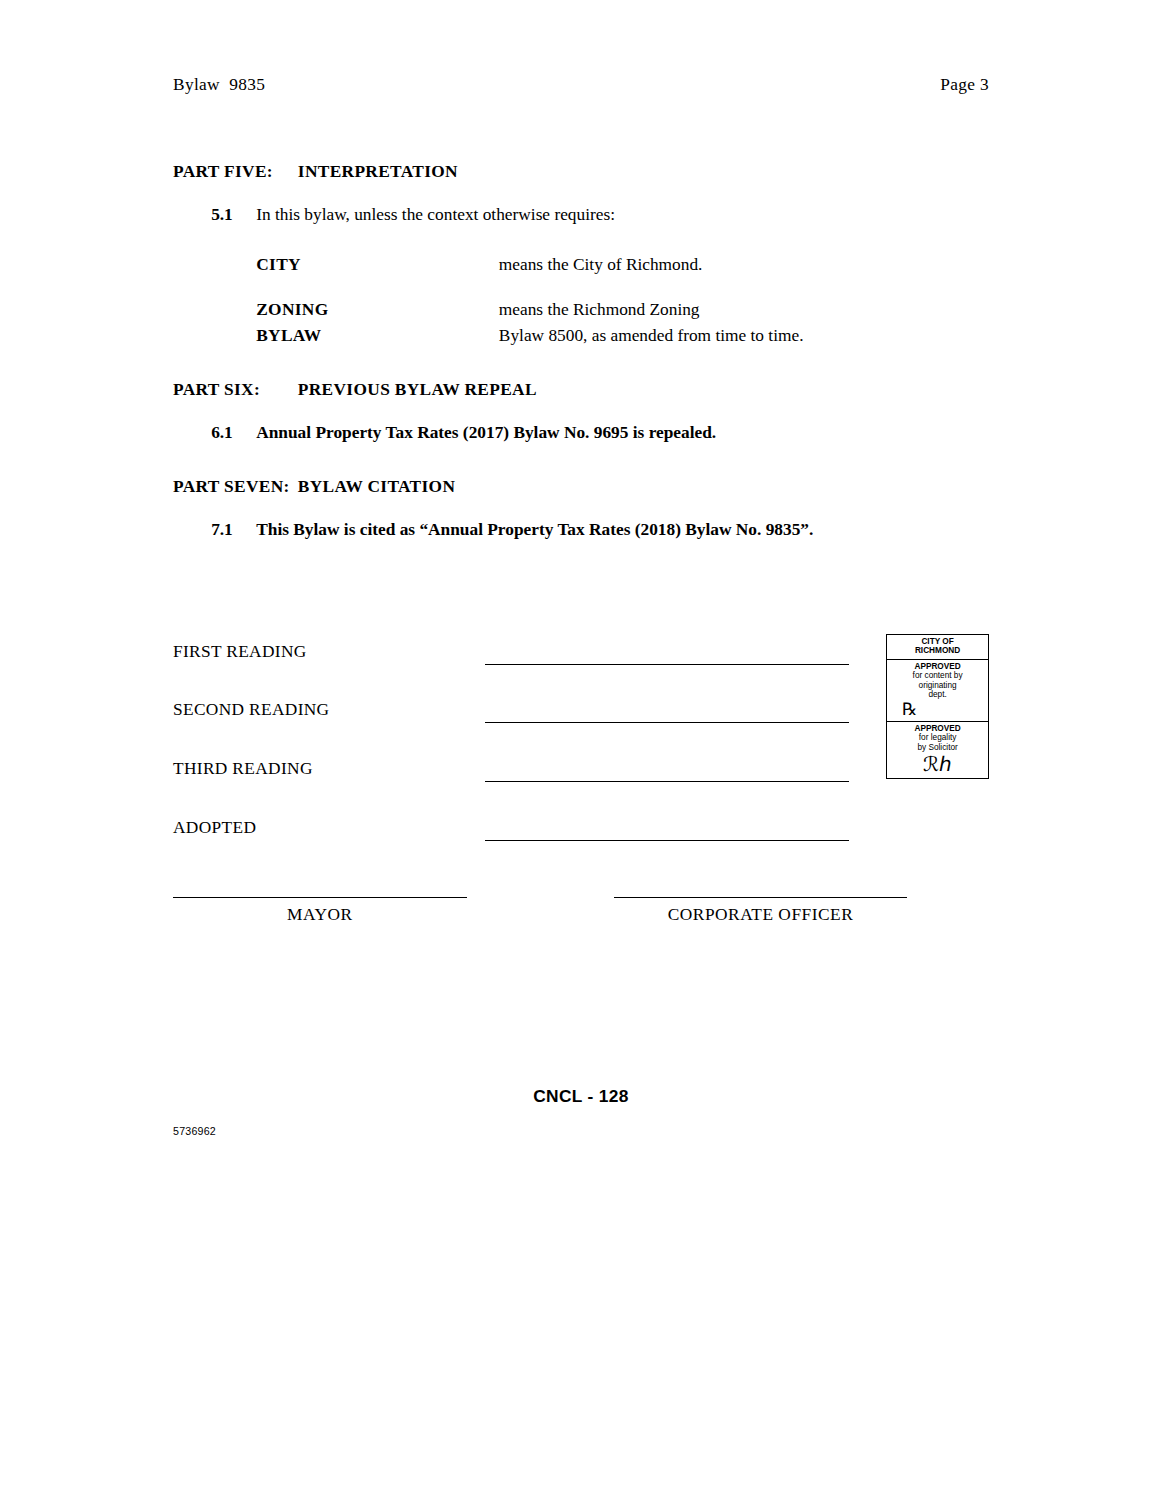Bylaw 9835 Page 3
PART FIVE: INTERPRETATION
5.1 In this bylaw, unless the context otherwise requires:
CITY means the City of Richmond.
ZONING
BYLAW means the Richmond Zoning
Bylaw 8500, as amended from time to time.
PART SIX: PREVIOUS BYLAW REPEAL
6.1 Annual Property Tax Rates (2017) Bylaw No. 9695 is repealed.
PART SEVEN: BYLAW CITATION
7.1 This Bylaw is cited as “Annual Property Tax Rates (2018) Bylaw No. 9835”.
CITY OF
RICHMOND
APPROVED
for content by
originating
dept. ℞
APPROVED
for legality
by Solicitor ℛℎ
FIRST READING
SECOND READING
THIRD READING
ADOPTED
MAYOR
CORPORATE OFFICER
CNCL - 128
5736962